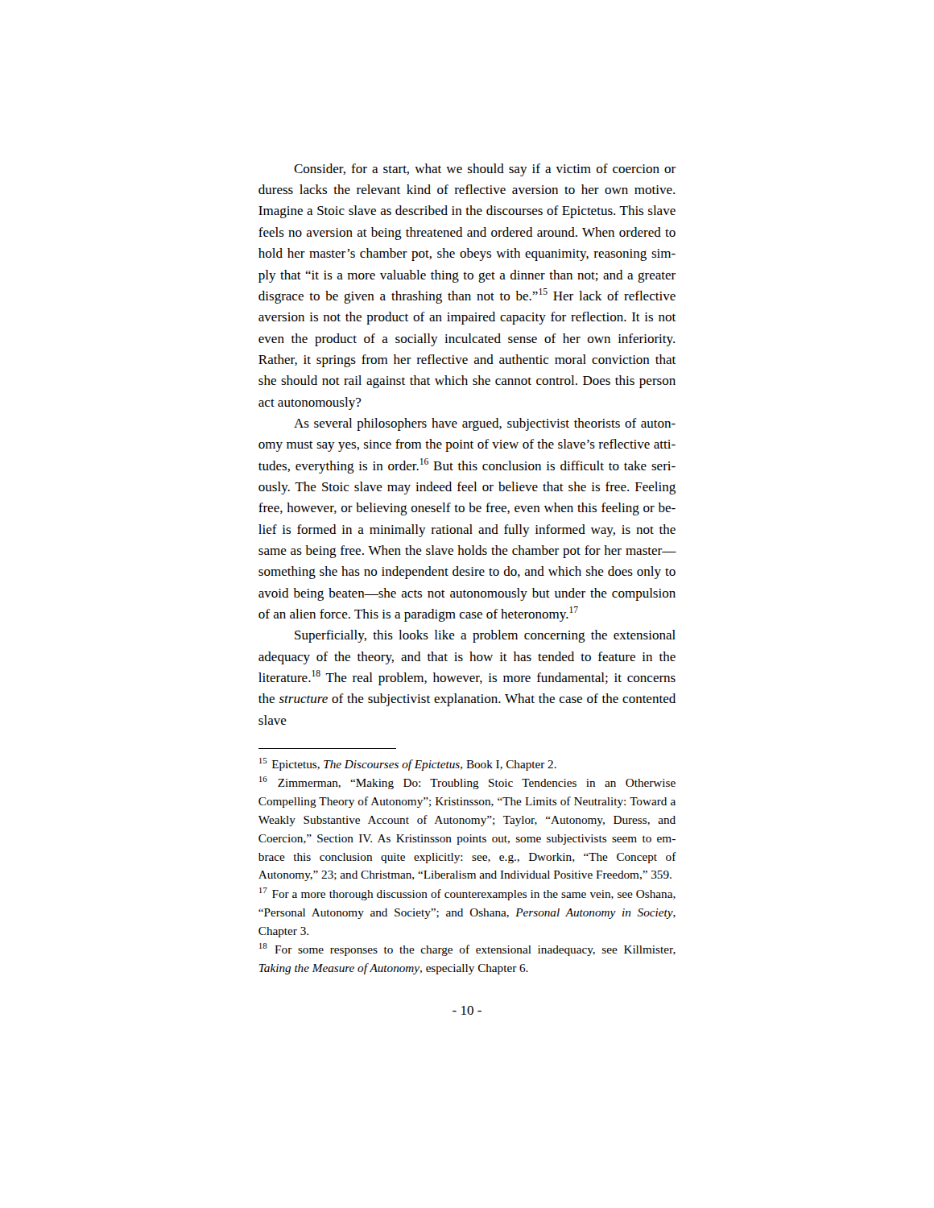Consider, for a start, what we should say if a victim of coercion or duress lacks the relevant kind of reflective aversion to her own motive. Imagine a Stoic slave as described in the discourses of Epictetus. This slave feels no aversion at being threatened and ordered around. When ordered to hold her master’s chamber pot, she obeys with equanimity, reasoning simply that “it is a more valuable thing to get a dinner than not; and a greater disgrace to be given a thrashing than not to be.”15 Her lack of reflective aversion is not the product of an impaired capacity for reflection. It is not even the product of a socially inculcated sense of her own inferiority. Rather, it springs from her reflective and authentic moral conviction that she should not rail against that which she cannot control. Does this person act autonomously?
As several philosophers have argued, subjectivist theorists of autonomy must say yes, since from the point of view of the slave’s reflective attitudes, everything is in order.16 But this conclusion is difficult to take seriously. The Stoic slave may indeed feel or believe that she is free. Feeling free, however, or believing oneself to be free, even when this feeling or belief is formed in a minimally rational and fully informed way, is not the same as being free. When the slave holds the chamber pot for her master—something she has no independent desire to do, and which she does only to avoid being beaten—she acts not autonomously but under the compulsion of an alien force. This is a paradigm case of heteronomy.17
Superficially, this looks like a problem concerning the extensional adequacy of the theory, and that is how it has tended to feature in the literature.18 The real problem, however, is more fundamental; it concerns the structure of the subjectivist explanation. What the case of the contented slave
15 Epictetus, The Discourses of Epictetus, Book I, Chapter 2.
16 Zimmerman, “Making Do: Troubling Stoic Tendencies in an Otherwise Compelling Theory of Autonomy”; Kristinsson, “The Limits of Neutrality: Toward a Weakly Substantive Account of Autonomy”; Taylor, “Autonomy, Duress, and Coercion,” Section IV. As Kristinsson points out, some subjectivists seem to embrace this conclusion quite explicitly: see, e.g., Dworkin, “The Concept of Autonomy,” 23; and Christman, “Liberalism and Individual Positive Freedom,” 359.
17 For a more thorough discussion of counterexamples in the same vein, see Oshana, “Personal Autonomy and Society”; and Oshana, Personal Autonomy in Society, Chapter 3.
18 For some responses to the charge of extensional inadequacy, see Killmister, Taking the Measure of Autonomy, especially Chapter 6.
- 10 -